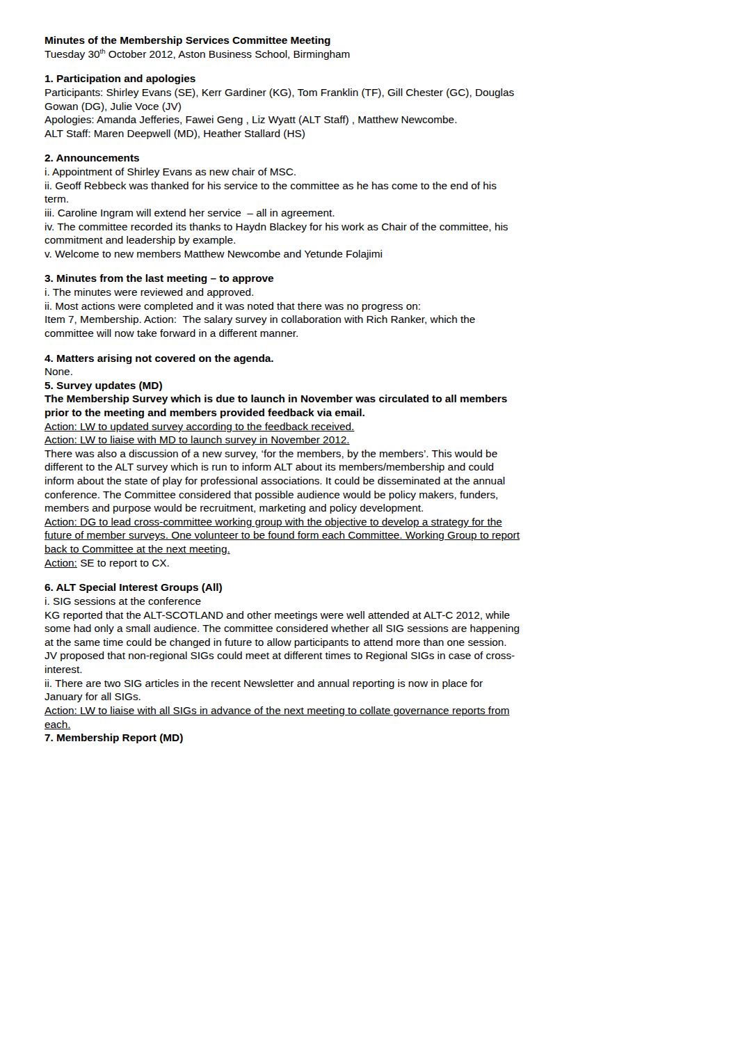Minutes of the Membership Services Committee Meeting
Tuesday 30th October 2012, Aston Business School, Birmingham
1. Participation and apologies
Participants: Shirley Evans (SE), Kerr Gardiner (KG), Tom Franklin (TF), Gill Chester (GC), Douglas Gowan (DG), Julie Voce (JV)
Apologies: Amanda Jefferies, Fawei Geng , Liz Wyatt (ALT Staff) , Matthew Newcombe.
ALT Staff: Maren Deepwell (MD), Heather Stallard (HS)
2. Announcements
i. Appointment of Shirley Evans as new chair of MSC.
ii. Geoff Rebbeck was thanked for his service to the committee as he has come to the end of his term.
iii. Caroline Ingram will extend her service – all in agreement.
iv. The committee recorded its thanks to Haydn Blackey for his work as Chair of the committee, his commitment and leadership by example.
v. Welcome to new members Matthew Newcombe and Yetunde Folajimi
3. Minutes from the last meeting – to approve
i. The minutes were reviewed and approved.
ii. Most actions were completed and it was noted that there was no progress on:
Item 7, Membership. Action: The salary survey in collaboration with Rich Ranker, which the committee will now take forward in a different manner.
4. Matters arising not covered on the agenda.
None.
5. Survey updates (MD)
The Membership Survey which is due to launch in November was circulated to all members prior to the meeting and members provided feedback via email.
Action: LW to updated survey according to the feedback received.
Action: LW to liaise with MD to launch survey in November 2012.
There was also a discussion of a new survey, ‘for the members, by the members’. This would be different to the ALT survey which is run to inform ALT about its members/membership and could inform about the state of play for professional associations. It could be disseminated at the annual conference. The Committee considered that possible audience would be policy makers, funders, members and purpose would be recruitment, marketing and policy development.
Action: DG to lead cross-committee working group with the objective to develop a strategy for the future of member surveys. One volunteer to be found form each Committee. Working Group to report back to Committee at the next meeting.
Action: SE to report to CX.
6. ALT Special Interest Groups (All)
i. SIG sessions at the conference
KG reported that the ALT-SCOTLAND and other meetings were well attended at ALT-C 2012, while some had only a small audience. The committee considered whether all SIG sessions are happening at the same time could be changed in future to allow participants to attend more than one session.
JV proposed that non-regional SIGs could meet at different times to Regional SIGs in case of cross-interest.
ii. There are two SIG articles in the recent Newsletter and annual reporting is now in place for January for all SIGs.
Action: LW to liaise with all SIGs in advance of the next meeting to collate governance reports from each.
7. Membership Report (MD)